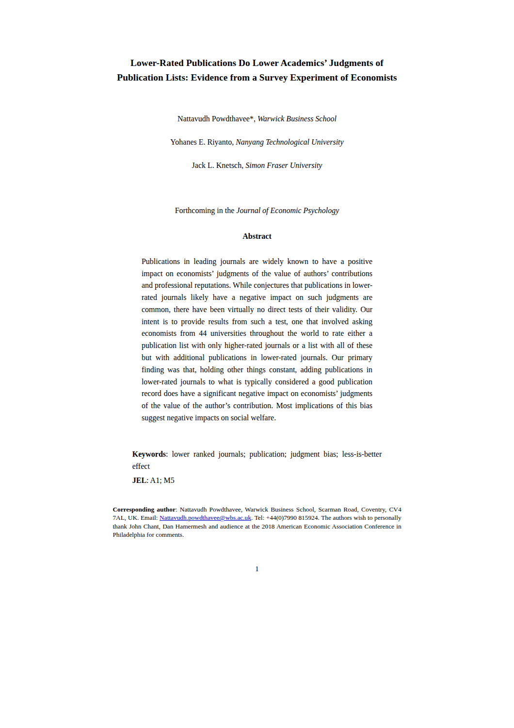Lower-Rated Publications Do Lower Academics’ Judgments of Publication Lists: Evidence from a Survey Experiment of Economists
Nattavudh Powdthavee*, Warwick Business School
Yohanes E. Riyanto, Nanyang Technological University
Jack L. Knetsch, Simon Fraser University
Forthcoming in the Journal of Economic Psychology
Abstract
Publications in leading journals are widely known to have a positive impact on economists’ judgments of the value of authors’ contributions and professional reputations. While conjectures that publications in lower-rated journals likely have a negative impact on such judgments are common, there have been virtually no direct tests of their validity. Our intent is to provide results from such a test, one that involved asking economists from 44 universities throughout the world to rate either a publication list with only higher-rated journals or a list with all of these but with additional publications in lower-rated journals. Our primary finding was that, holding other things constant, adding publications in lower-rated journals to what is typically considered a good publication record does have a significant negative impact on economists’ judgments of the value of the author’s contribution. Most implications of this bias suggest negative impacts on social welfare.
Keywords: lower ranked journals; publication; judgment bias; less-is-better effect
JEL: A1; M5
Corresponding author: Nattavudh Powdthavee, Warwick Business School, Scarman Road, Coventry, CV4 7AL, UK. Email: Nattavudh.powdthavee@wbs.ac.uk. Tel: +44(0)7990 815924. The authors wish to personally thank John Chant, Dan Hamermesh and audience at the 2018 American Economic Association Conference in Philadelphia for comments.
1